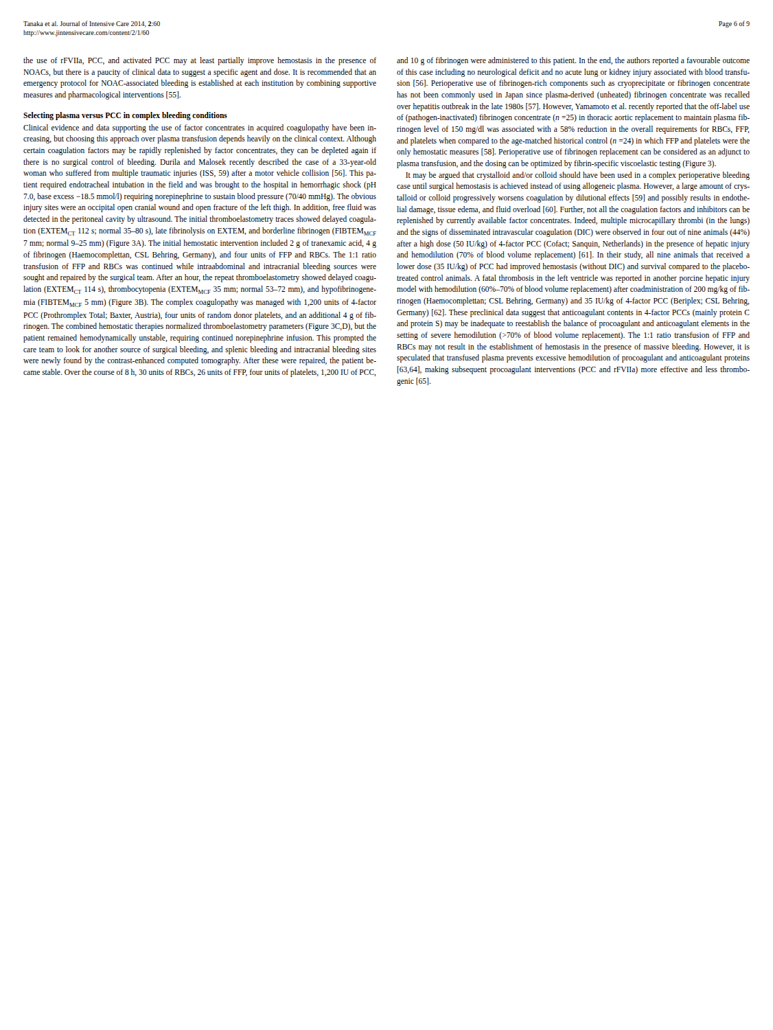Tanaka et al. Journal of Intensive Care 2014, 2:60
http://www.jintensivecare.com/content/2/1/60
Page 6 of 9
the use of rFVIIa, PCC, and activated PCC may at least partially improve hemostasis in the presence of NOACs, but there is a paucity of clinical data to suggest a specific agent and dose. It is recommended that an emergency protocol for NOAC-associated bleeding is established at each institution by combining supportive measures and pharmacological interventions [55].
Selecting plasma versus PCC in complex bleeding conditions
Clinical evidence and data supporting the use of factor concentrates in acquired coagulopathy have been increasing, but choosing this approach over plasma transfusion depends heavily on the clinical context. Although certain coagulation factors may be rapidly replenished by factor concentrates, they can be depleted again if there is no surgical control of bleeding. Durila and Malosek recently described the case of a 33-year-old woman who suffered from multiple traumatic injuries (ISS, 59) after a motor vehicle collision [56]. This patient required endotracheal intubation in the field and was brought to the hospital in hemorrhagic shock (pH 7.0, base excess −18.5 mmol/l) requiring norepinephrine to sustain blood pressure (70/40 mmHg). The obvious injury sites were an occipital open cranial wound and open fracture of the left thigh. In addition, free fluid was detected in the peritoneal cavity by ultrasound. The initial thromboelastometry traces showed delayed coagulation (EXTEMCT 112 s; normal 35–80 s), late fibrinolysis on EXTEM, and borderline fibrinogen (FIBTEMMCF 7 mm; normal 9–25 mm) (Figure 3A). The initial hemostatic intervention included 2 g of tranexamic acid, 4 g of fibrinogen (Haemocomplettan, CSL Behring, Germany), and four units of FFP and RBCs. The 1:1 ratio transfusion of FFP and RBCs was continued while intraabdominal and intracranial bleeding sources were sought and repaired by the surgical team. After an hour, the repeat thromboelastometry showed delayed coagulation (EXTEMCT 114 s), thrombocytopenia (EXTEMMCF 35 mm; normal 53–72 mm), and hypofibrinogenemia (FIBTEMMCF 5 mm) (Figure 3B). The complex coagulopathy was managed with 1,200 units of 4-factor PCC (Prothromplex Total; Baxter, Austria), four units of random donor platelets, and an additional 4 g of fibrinogen. The combined hemostatic therapies normalized thromboelastometry parameters (Figure 3C,D), but the patient remained hemodynamically unstable, requiring continued norepinephrine infusion. This prompted the care team to look for another source of surgical bleeding, and splenic bleeding and intracranial bleeding sites were newly found by the contrast-enhanced computed tomography. After these were repaired, the patient became stable. Over the course of 8 h, 30 units of RBCs, 26 units of FFP, four units of platelets, 1,200 IU of PCC, and 10 g of fibrinogen were administered to this patient. In the end, the authors reported a favourable outcome of this case including no neurological deficit and no acute lung or kidney injury associated with blood transfusion [56]. Perioperative use of fibrinogen-rich components such as cryoprecipitate or fibrinogen concentrate has not been commonly used in Japan since plasma-derived (unheated) fibrinogen concentrate was recalled over hepatitis outbreak in the late 1980s [57]. However, Yamamoto et al. recently reported that the off-label use of (pathogen-inactivated) fibrinogen concentrate (n =25) in thoracic aortic replacement to maintain plasma fibrinogen level of 150 mg/dl was associated with a 58% reduction in the overall requirements for RBCs, FFP, and platelets when compared to the age-matched historical control (n =24) in which FFP and platelets were the only hemostatic measures [58]. Perioperative use of fibrinogen replacement can be considered as an adjunct to plasma transfusion, and the dosing can be optimized by fibrin-specific viscoelastic testing (Figure 3).
It may be argued that crystalloid and/or colloid should have been used in a complex perioperative bleeding case until surgical hemostasis is achieved instead of using allogeneic plasma. However, a large amount of crystalloid or colloid progressively worsens coagulation by dilutional effects [59] and possibly results in endothelial damage, tissue edema, and fluid overload [60]. Further, not all the coagulation factors and inhibitors can be replenished by currently available factor concentrates. Indeed, multiple microcapillary thrombi (in the lungs) and the signs of disseminated intravascular coagulation (DIC) were observed in four out of nine animals (44%) after a high dose (50 IU/kg) of 4-factor PCC (Cofact; Sanquin, Netherlands) in the presence of hepatic injury and hemodilution (70% of blood volume replacement) [61]. In their study, all nine animals that received a lower dose (35 IU/kg) of PCC had improved hemostasis (without DIC) and survival compared to the placebo-treated control animals. A fatal thrombosis in the left ventricle was reported in another porcine hepatic injury model with hemodilution (60%–70% of blood volume replacement) after coadministration of 200 mg/kg of fibrinogen (Haemocomplettan; CSL Behring, Germany) and 35 IU/kg of 4-factor PCC (Beriplex; CSL Behring, Germany) [62]. These preclinical data suggest that anticoagulant contents in 4-factor PCCs (mainly protein C and protein S) may be inadequate to reestablish the balance of procoagulant and anticoagulant elements in the setting of severe hemodilution (>70% of blood volume replacement). The 1:1 ratio transfusion of FFP and RBCs may not result in the establishment of hemostasis in the presence of massive bleeding. However, it is speculated that transfused plasma prevents excessive hemodilution of procoagulant and anticoagulant proteins [63,64], making subsequent procoagulant interventions (PCC and rFVIIa) more effective and less thrombogenic [65].